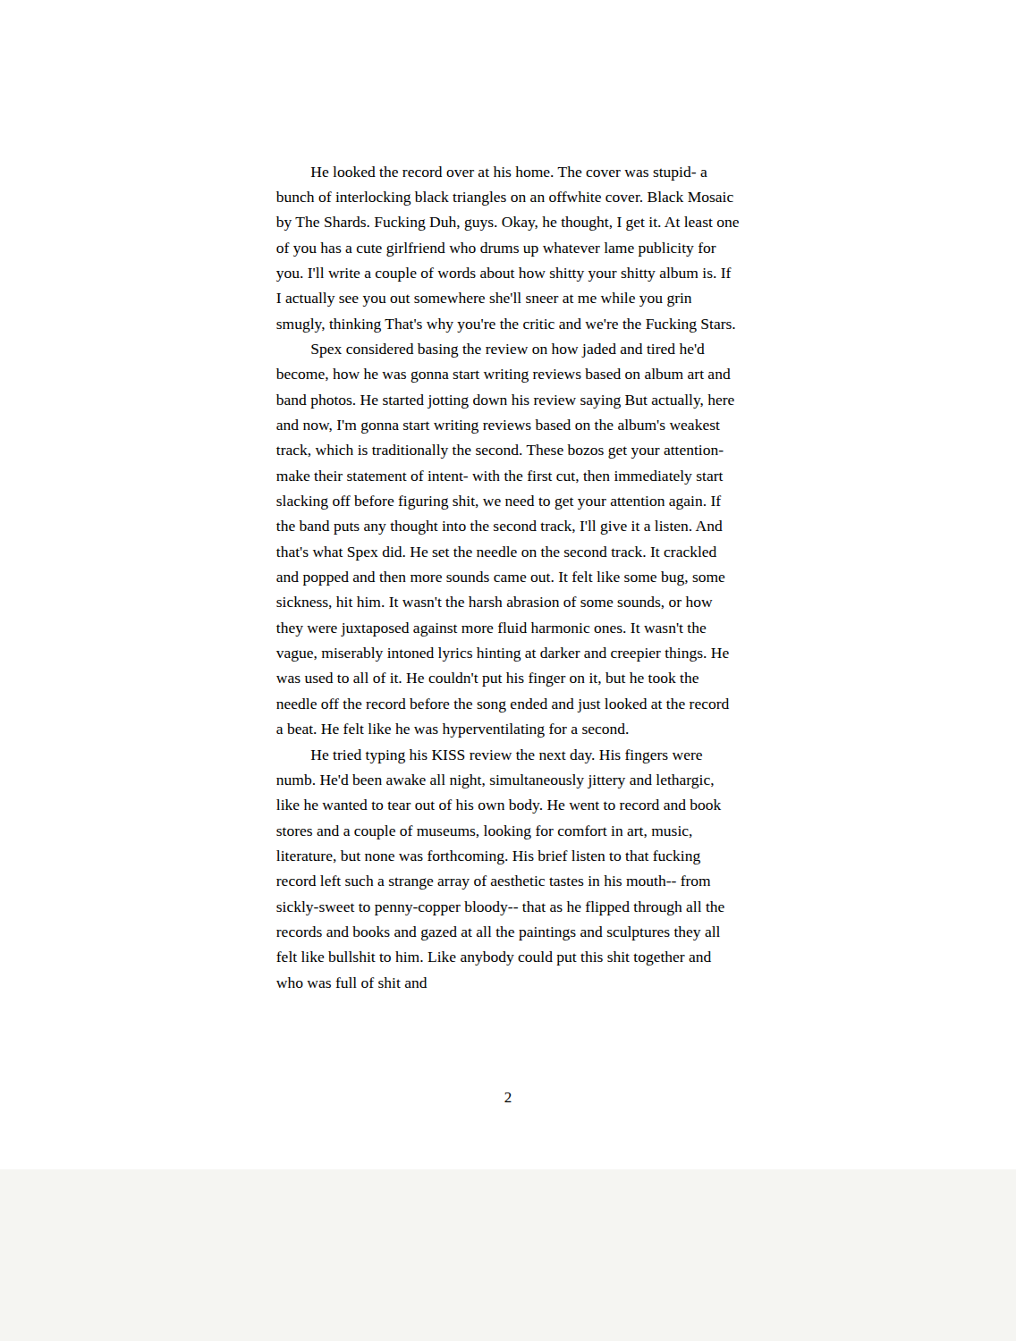He looked the record over at his home. The cover was stupid- a bunch of interlocking black triangles on an offwhite cover. Black Mosaic by The Shards. Fucking Duh, guys. Okay, he thought, I get it. At least one of you has a cute girlfriend who drums up whatever lame publicity for you. I'll write a couple of words about how shitty your shitty album is. If I actually see you out somewhere she'll sneer at me while you grin smugly, thinking That's why you're the critic and we're the Fucking Stars.
Spex considered basing the review on how jaded and tired he'd become, how he was gonna start writing reviews based on album art and band photos. He started jotting down his review saying But actually, here and now, I'm gonna start writing reviews based on the album's weakest track, which is traditionally the second. These bozos get your attention- make their statement of intent- with the first cut, then immediately start slacking off before figuring shit, we need to get your attention again. If the band puts any thought into the second track, I'll give it a listen. And that's what Spex did. He set the needle on the second track. It crackled and popped and then more sounds came out. It felt like some bug, some sickness, hit him. It wasn't the harsh abrasion of some sounds, or how they were juxtaposed against more fluid harmonic ones. It wasn't the vague, miserably intoned lyrics hinting at darker and creepier things. He was used to all of it. He couldn't put his finger on it, but he took the needle off the record before the song ended and just looked at the record a beat. He felt like he was hyperventilating for a second.
He tried typing his KISS review the next day. His fingers were numb. He'd been awake all night, simultaneously jittery and lethargic, like he wanted to tear out of his own body. He went to record and book stores and a couple of museums, looking for comfort in art, music, literature, but none was forthcoming. His brief listen to that fucking record left such a strange array of aesthetic tastes in his mouth-- from sickly-sweet to penny-copper bloody-- that as he flipped through all the records and books and gazed at all the paintings and sculptures they all felt like bullshit to him. Like anybody could put this shit together and who was full of shit and
2